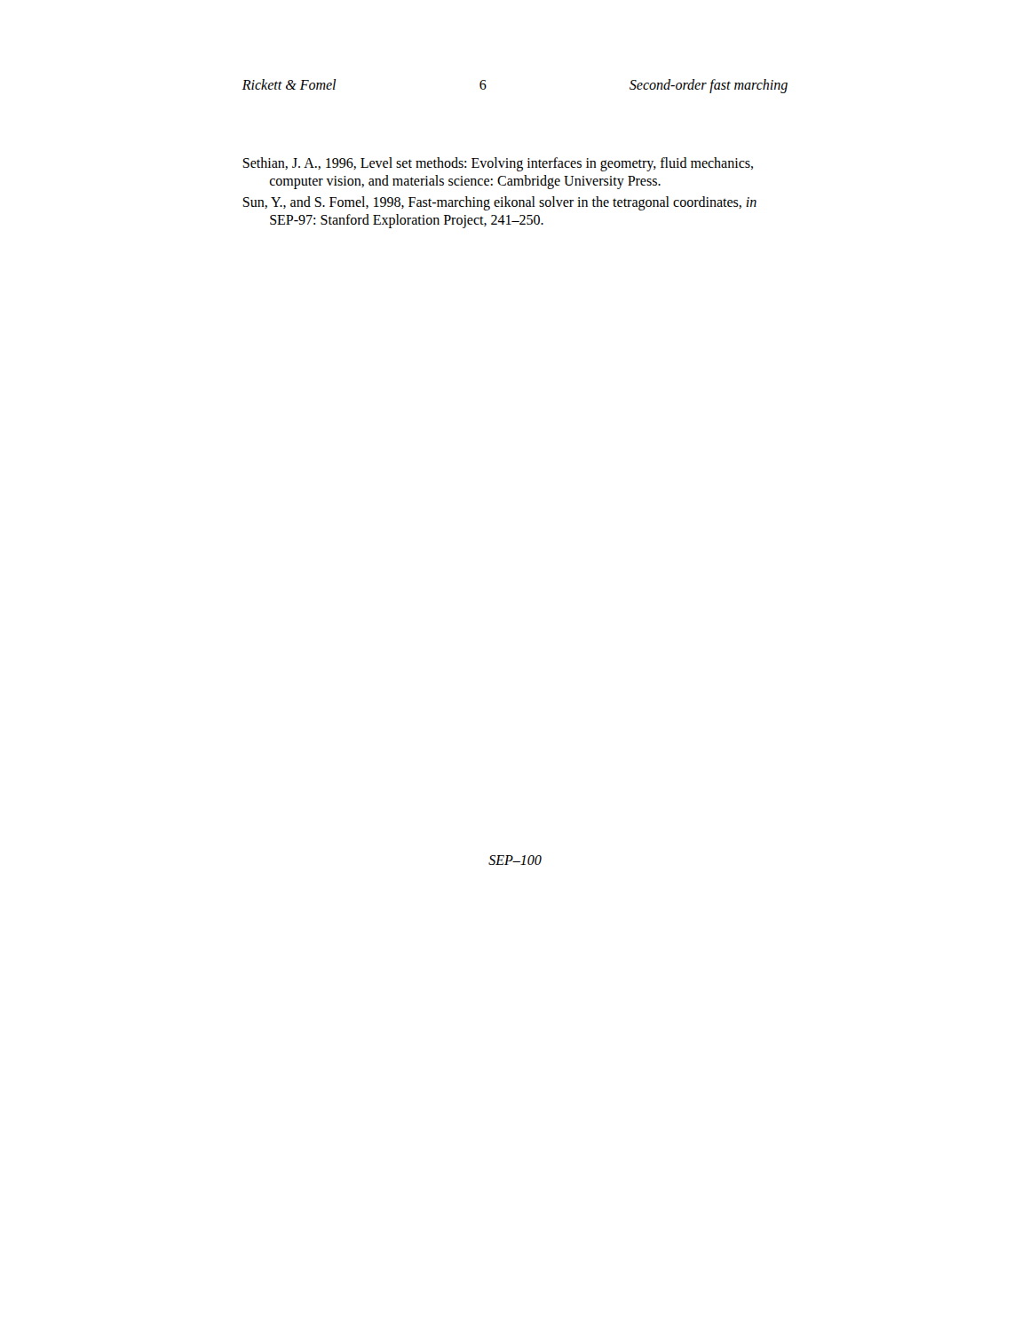Rickett & Fomel 6 Second-order fast marching
Sethian, J. A., 1996, Level set methods: Evolving interfaces in geometry, fluid mechanics, computer vision, and materials science: Cambridge University Press.
Sun, Y., and S. Fomel, 1998, Fast-marching eikonal solver in the tetragonal coordinates, in SEP-97: Stanford Exploration Project, 241–250.
SEP–100